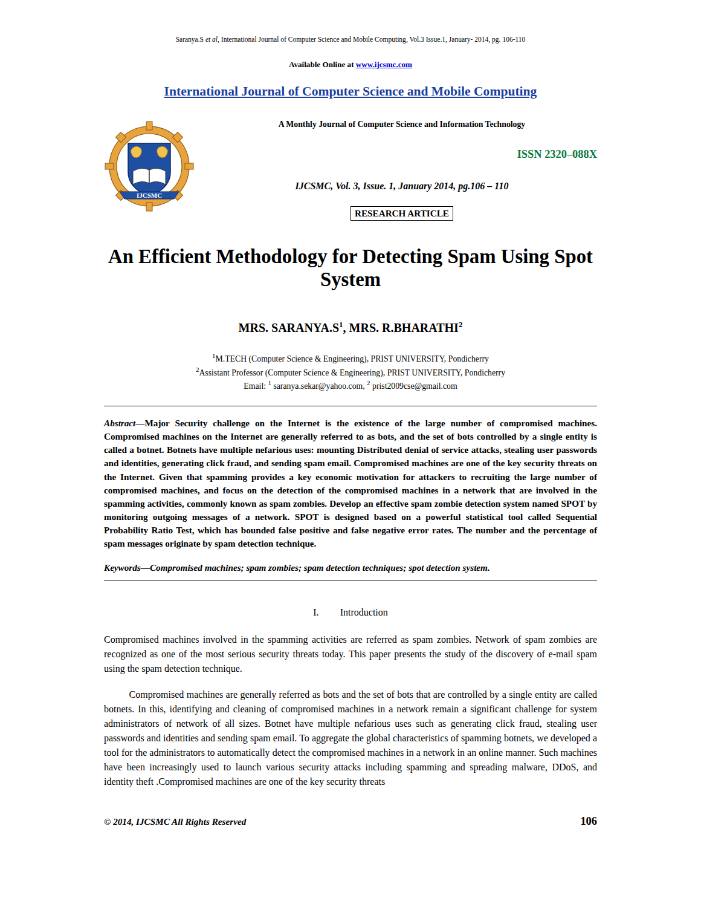Saranya.S et al, International Journal of Computer Science and Mobile Computing, Vol.3 Issue.1, January- 2014, pg. 106-110
Available Online at www.ijcsmc.com
International Journal of Computer Science and Mobile Computing
IJCSMC
A Monthly Journal of Computer Science and Information Technology
ISSN 2320–088X
IJCSMC, Vol. 3, Issue. 1, January 2014, pg.106 – 110
RESEARCH ARTICLE
An Efficient Methodology for Detecting Spam Using Spot System
MRS. SARANYA.S1, MRS. R.BHARATHI2
1M.TECH (Computer Science & Engineering), PRIST UNIVERSITY, Pondicherry
2Assistant Professor (Computer Science & Engineering), PRIST UNIVERSITY, Pondicherry
Email: 1 saranya.sekar@yahoo.com, 2 prist2009cse@gmail.com
Abstract—Major Security challenge on the Internet is the existence of the large number of compromised machines. Compromised machines on the Internet are generally referred to as bots, and the set of bots controlled by a single entity is called a botnet. Botnets have multiple nefarious uses: mounting Distributed denial of service attacks, stealing user passwords and identities, generating click fraud, and sending spam email. Compromised machines are one of the key security threats on the Internet. Given that spamming provides a key economic motivation for attackers to recruiting the large number of compromised machines, and focus on the detection of the compromised machines in a network that are involved in the spamming activities, commonly known as spam zombies. Develop an effective spam zombie detection system named SPOT by monitoring outgoing messages of a network. SPOT is designed based on a powerful statistical tool called Sequential Probability Ratio Test, which has bounded false positive and false negative error rates. The number and the percentage of spam messages originate by spam detection technique.
Keywords—Compromised machines; spam zombies; spam detection techniques; spot detection system.
I. Introduction
Compromised machines involved in the spamming activities are referred as spam zombies. Network of spam zombies are recognized as one of the most serious security threats today. This paper presents the study of the discovery of e-mail spam using the spam detection technique.
Compromised machines are generally referred as bots and the set of bots that are controlled by a single entity are called botnets. In this, identifying and cleaning of compromised machines in a network remain a significant challenge for system administrators of network of all sizes. Botnet have multiple nefarious uses such as generating click fraud, stealing user passwords and identities and sending spam email. To aggregate the global characteristics of spamming botnets, we developed a tool for the administrators to automatically detect the compromised machines in a network in an online manner. Such machines have been increasingly used to launch various security attacks including spamming and spreading malware, DDoS, and identity theft .Compromised machines are one of the key security threats
© 2014, IJCSMC All Rights Reserved 106